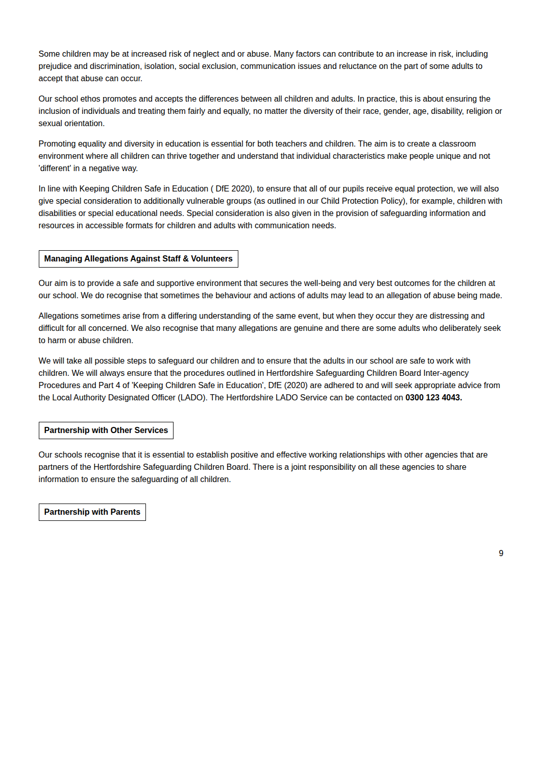Some children may be at increased risk of neglect and or abuse. Many factors can contribute to an increase in risk, including prejudice and discrimination, isolation, social exclusion, communication issues and reluctance on the part of some adults to accept that abuse can occur.
Our school ethos promotes and accepts the differences between all children and adults. In practice, this is about ensuring the inclusion of individuals and treating them fairly and equally, no matter the diversity of their race, gender, age, disability, religion or sexual orientation.
Promoting equality and diversity in education is essential for both teachers and children. The aim is to create a classroom environment where all children can thrive together and understand that individual characteristics make people unique and not 'different' in a negative way.
In line with Keeping Children Safe in Education ( DfE 2020), to ensure that all of our pupils receive equal protection, we will also give special consideration to additionally vulnerable groups (as outlined in our Child Protection Policy), for example, children with disabilities or special educational needs. Special consideration is also given in the provision of safeguarding information and resources in accessible formats for children and adults with communication needs.
Managing Allegations Against Staff & Volunteers
Our aim is to provide a safe and supportive environment that secures the well-being and very best outcomes for the children at our school. We do recognise that sometimes the behaviour and actions of adults may lead to an allegation of abuse being made.
Allegations sometimes arise from a differing understanding of the same event, but when they occur they are distressing and difficult for all concerned. We also recognise that many allegations are genuine and there are some adults who deliberately seek to harm or abuse children.
We will take all possible steps to safeguard our children and to ensure that the adults in our school are safe to work with children. We will always ensure that the procedures outlined in Hertfordshire Safeguarding Children Board Inter-agency Procedures and Part 4 of 'Keeping Children Safe in Education', DfE (2020) are adhered to and will seek appropriate advice from the Local Authority Designated Officer (LADO). The Hertfordshire LADO Service can be contacted on 0300 123 4043.
Partnership with Other Services
Our schools recognise that it is essential to establish positive and effective working relationships with other agencies that are partners of the Hertfordshire Safeguarding Children Board. There is a joint responsibility on all these agencies to share information to ensure the safeguarding of all children.
Partnership with Parents
9